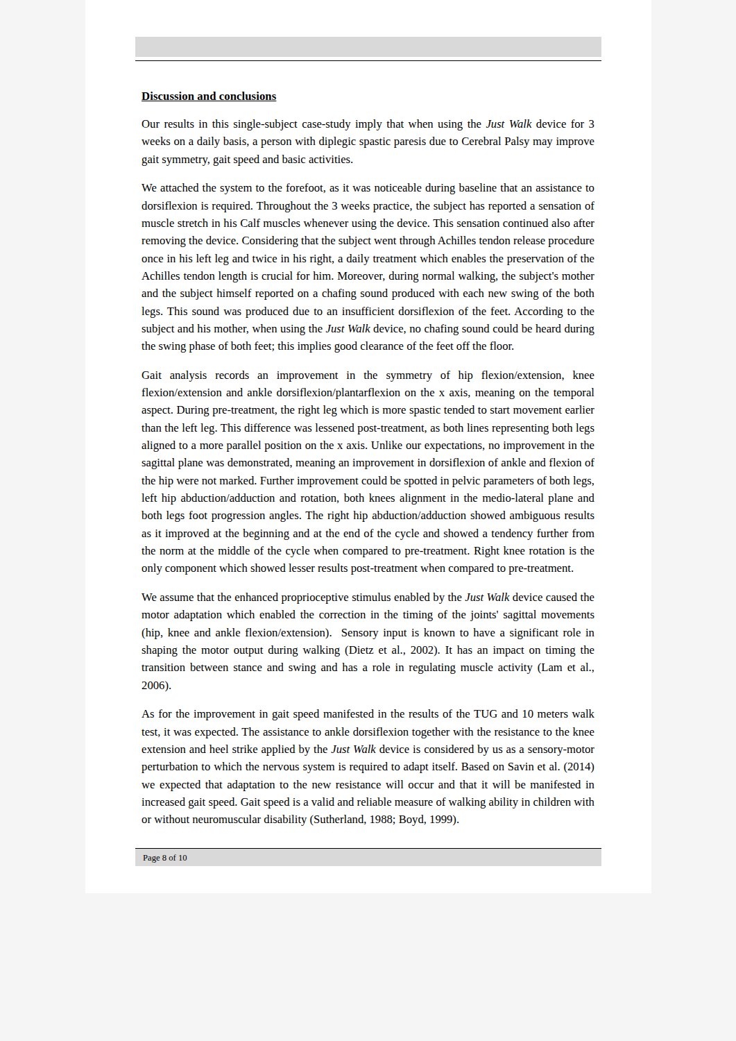Discussion and conclusions
Our results in this single-subject case-study imply that when using the Just Walk device for 3 weeks on a daily basis, a person with diplegic spastic paresis due to Cerebral Palsy may improve gait symmetry, gait speed and basic activities.
We attached the system to the forefoot, as it was noticeable during baseline that an assistance to dorsiflexion is required. Throughout the 3 weeks practice, the subject has reported a sensation of muscle stretch in his Calf muscles whenever using the device. This sensation continued also after removing the device. Considering that the subject went through Achilles tendon release procedure once in his left leg and twice in his right, a daily treatment which enables the preservation of the Achilles tendon length is crucial for him. Moreover, during normal walking, the subject's mother and the subject himself reported on a chafing sound produced with each new swing of the both legs. This sound was produced due to an insufficient dorsiflexion of the feet. According to the subject and his mother, when using the Just Walk device, no chafing sound could be heard during the swing phase of both feet; this implies good clearance of the feet off the floor.
Gait analysis records an improvement in the symmetry of hip flexion/extension, knee flexion/extension and ankle dorsiflexion/plantarflexion on the x axis, meaning on the temporal aspect. During pre-treatment, the right leg which is more spastic tended to start movement earlier than the left leg. This difference was lessened post-treatment, as both lines representing both legs aligned to a more parallel position on the x axis. Unlike our expectations, no improvement in the sagittal plane was demonstrated, meaning an improvement in dorsiflexion of ankle and flexion of the hip were not marked. Further improvement could be spotted in pelvic parameters of both legs, left hip abduction/adduction and rotation, both knees alignment in the medio-lateral plane and both legs foot progression angles. The right hip abduction/adduction showed ambiguous results as it improved at the beginning and at the end of the cycle and showed a tendency further from the norm at the middle of the cycle when compared to pre-treatment. Right knee rotation is the only component which showed lesser results post-treatment when compared to pre-treatment.
We assume that the enhanced proprioceptive stimulus enabled by the Just Walk device caused the motor adaptation which enabled the correction in the timing of the joints' sagittal movements (hip, knee and ankle flexion/extension). Sensory input is known to have a significant role in shaping the motor output during walking (Dietz et al., 2002). It has an impact on timing the transition between stance and swing and has a role in regulating muscle activity (Lam et al., 2006).
As for the improvement in gait speed manifested in the results of the TUG and 10 meters walk test, it was expected. The assistance to ankle dorsiflexion together with the resistance to the knee extension and heel strike applied by the Just Walk device is considered by us as a sensory-motor perturbation to which the nervous system is required to adapt itself. Based on Savin et al. (2014) we expected that adaptation to the new resistance will occur and that it will be manifested in increased gait speed. Gait speed is a valid and reliable measure of walking ability in children with or without neuromuscular disability (Sutherland, 1988; Boyd, 1999).
Page 8 of 10